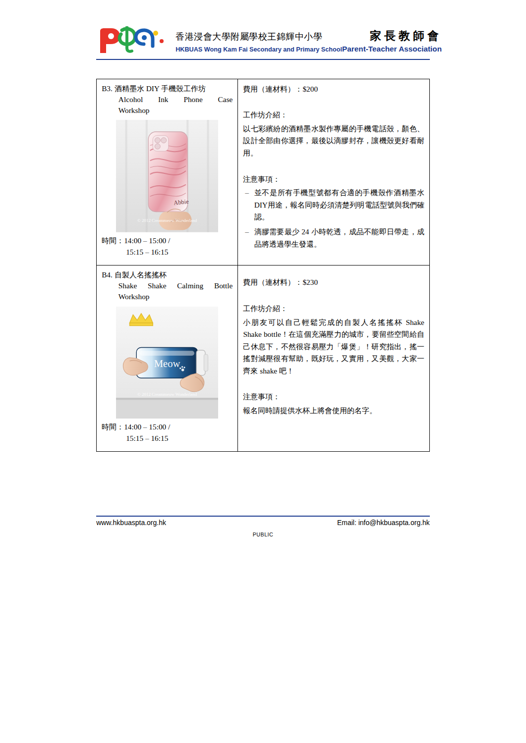香港浸會大學附屬學校王錦輝中小學 家長教師會
HKBUAS Wong Kam Fai Secondary and Primary School Parent-Teacher Association
| B3. 酒精墨水 DIY 手機殼工作坊 Alcohol Ink Phone Case Workshop Abbie © 2012 Creammeow Wonderland 時間：14:00 – 15:00 / 15:15 – 16:15 | 費用（連材料）：$200 工作坊介紹： 以七彩繽紛的酒精墨水製作專屬的手機電話殼，顏色、 設計全部由你選擇，最後以滴膠封存，讓機殼更好看耐用。 注意事項： 並不是所有手機型號都有合適的手機殼作酒精墨水 DIY用途，報名同時必須清楚列明電話型號與我們確認。 滴膠需要最少 24 小時乾透，成品不能即日帶走，成品將透過學生發還。 |
| B4. 自製人名搖搖杯 Shake Shake Calming Bottle Workshop Meow © 2012 Creammeow Wonderland 時間：14:00 – 15:00 / 15:15 – 16:15 | 費用（連材料）：$230 工作坊介紹： 小朋友可以自己輕鬆完成的自製人名搖搖杯 Shake Shake bottle！在這個充滿壓力的城市，要留些空間給自己休息下，不然很容易壓力「爆煲」！研究指出，搖一搖對減壓很有幫助，既好玩，又實用，又美觀，大家一齊來 shake 吧！ 注意事項： 報名同時請提供水杯上將會使用的名字。 |
www.hkbuaspta.org.hk Email: info@hkbuaspta.org.hk
PUBLIC